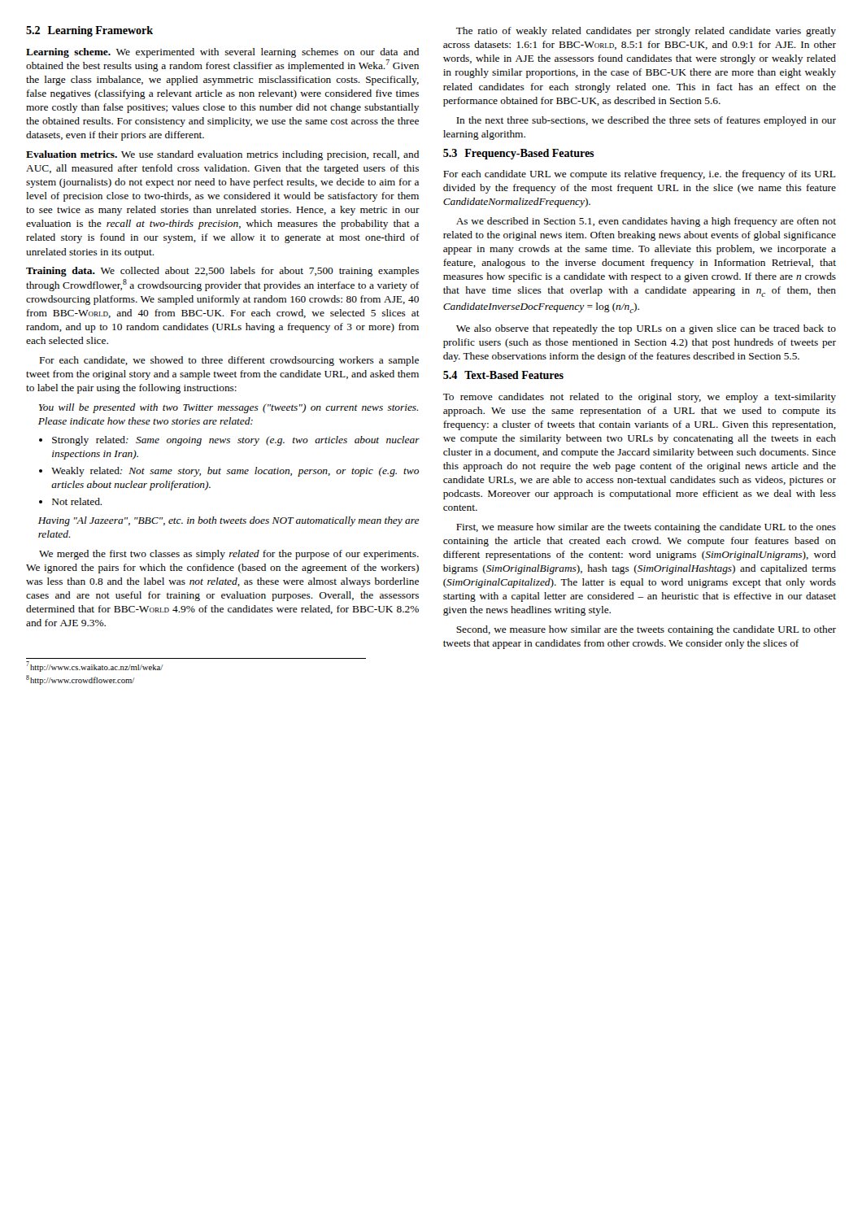5.2 Learning Framework
Learning scheme. We experimented with several learning schemes on our data and obtained the best results using a random forest classifier as implemented in Weka.7 Given the large class imbalance, we applied asymmetric misclassification costs. Specifically, false negatives (classifying a relevant article as non relevant) were considered five times more costly than false positives; values close to this number did not change substantially the obtained results. For consistency and simplicity, we use the same cost across the three datasets, even if their priors are different.
Evaluation metrics. We use standard evaluation metrics including precision, recall, and AUC, all measured after tenfold cross validation. Given that the targeted users of this system (journalists) do not expect nor need to have perfect results, we decide to aim for a level of precision close to two-thirds, as we considered it would be satisfactory for them to see twice as many related stories than unrelated stories. Hence, a key metric in our evaluation is the recall at two-thirds precision, which measures the probability that a related story is found in our system, if we allow it to generate at most one-third of unrelated stories in its output.
Training data. We collected about 22,500 labels for about 7,500 training examples through Crowdflower,8 a crowdsourcing provider that provides an interface to a variety of crowdsourcing platforms. We sampled uniformly at random 160 crowds: 80 from AJE, 40 from BBC-World, and 40 from BBC-UK. For each crowd, we selected 5 slices at random, and up to 10 random candidates (URLs having a frequency of 3 or more) from each selected slice.
For each candidate, we showed to three different crowdsourcing workers a sample tweet from the original story and a sample tweet from the candidate URL, and asked them to label the pair using the following instructions:
You will be presented with two Twitter messages ("tweets") on current news stories. Please indicate how these two stories are related:
Strongly related: Same ongoing news story (e.g. two articles about nuclear inspections in Iran).
Weakly related: Not same story, but same location, person, or topic (e.g. two articles about nuclear proliferation).
Not related.
Having "Al Jazeera", "BBC", etc. in both tweets does NOT automatically mean they are related.
We merged the first two classes as simply related for the purpose of our experiments. We ignored the pairs for which the confidence (based on the agreement of the workers) was less than 0.8 and the label was not related, as these were almost always borderline cases and are not useful for training or evaluation purposes. Overall, the assessors determined that for BBC-World 4.9% of the candidates were related, for BBC-UK 8.2% and for AJE 9.3%.
The ratio of weakly related candidates per strongly related candidate varies greatly across datasets: 1.6:1 for BBC-World, 8.5:1 for BBC-UK, and 0.9:1 for AJE. In other words, while in AJE the assessors found candidates that were strongly or weakly related in roughly similar proportions, in the case of BBC-UK there are more than eight weakly related candidates for each strongly related one. This in fact has an effect on the performance obtained for BBC-UK, as described in Section 5.6.
In the next three sub-sections, we described the three sets of features employed in our learning algorithm.
5.3 Frequency-Based Features
For each candidate URL we compute its relative frequency, i.e. the frequency of its URL divided by the frequency of the most frequent URL in the slice (we name this feature CandidateNormalizedFrequency).
As we described in Section 5.1, even candidates having a high frequency are often not related to the original news item. Often breaking news about events of global significance appear in many crowds at the same time. To alleviate this problem, we incorporate a feature, analogous to the inverse document frequency in Information Retrieval, that measures how specific is a candidate with respect to a given crowd. If there are n crowds that have time slices that overlap with a candidate appearing in nc of them, then CandidateInverseDocFrequency = log (n/nc).
We also observe that repeatedly the top URLs on a given slice can be traced back to prolific users (such as those mentioned in Section 4.2) that post hundreds of tweets per day. These observations inform the design of the features described in Section 5.5.
5.4 Text-Based Features
To remove candidates not related to the original story, we employ a text-similarity approach. We use the same representation of a URL that we used to compute its frequency: a cluster of tweets that contain variants of a URL. Given this representation, we compute the similarity between two URLs by concatenating all the tweets in each cluster in a document, and compute the Jaccard similarity between such documents. Since this approach do not require the web page content of the original news article and the candidate URLs, we are able to access non-textual candidates such as videos, pictures or podcasts. Moreover our approach is computational more efficient as we deal with less content.
First, we measure how similar are the tweets containing the candidate URL to the ones containing the article that created each crowd. We compute four features based on different representations of the content: word unigrams (SimOriginalUnigrams), word bigrams (SimOriginalBigrams), hash tags (SimOriginalHashtags) and capitalized terms (SimOriginalCapitalized). The latter is equal to word unigrams except that only words starting with a capital letter are considered – an heuristic that is effective in our dataset given the news headlines writing style.
Second, we measure how similar are the tweets containing the candidate URL to other tweets that appear in candidates from other crowds. We consider only the slices of
7http://www.cs.waikato.ac.nz/ml/weka/
8http://www.crowdflower.com/